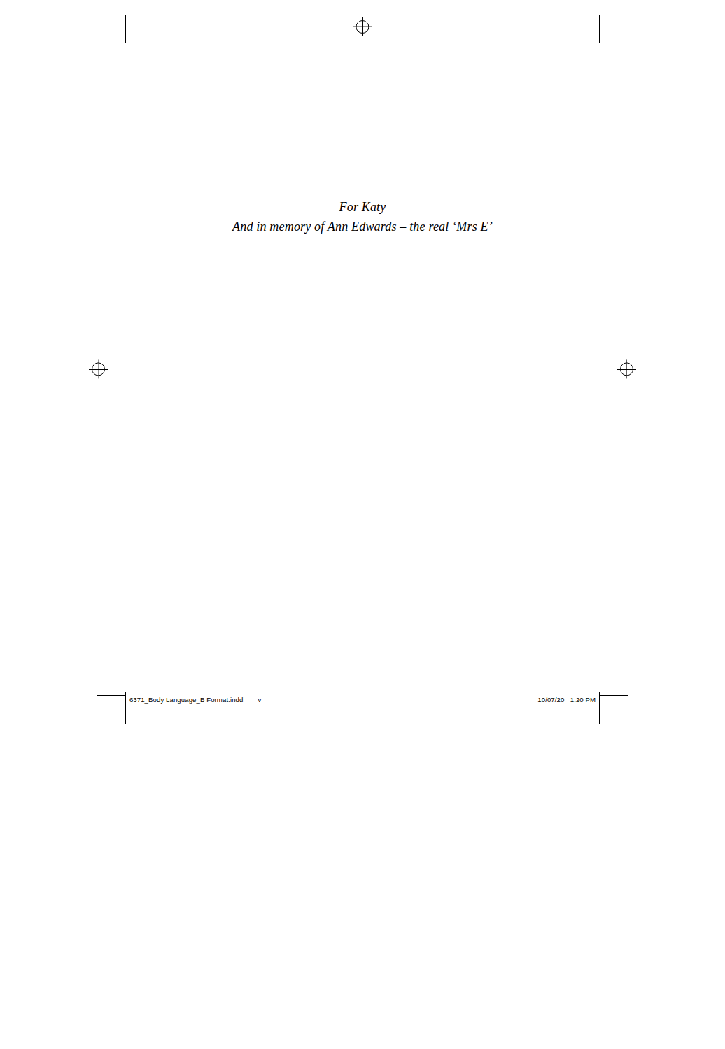For Katy
And in memory of Ann Edwards – the real ‘Mrs E’
6371_Body Language_B Format.inddv 10/07/20 1:20 PM